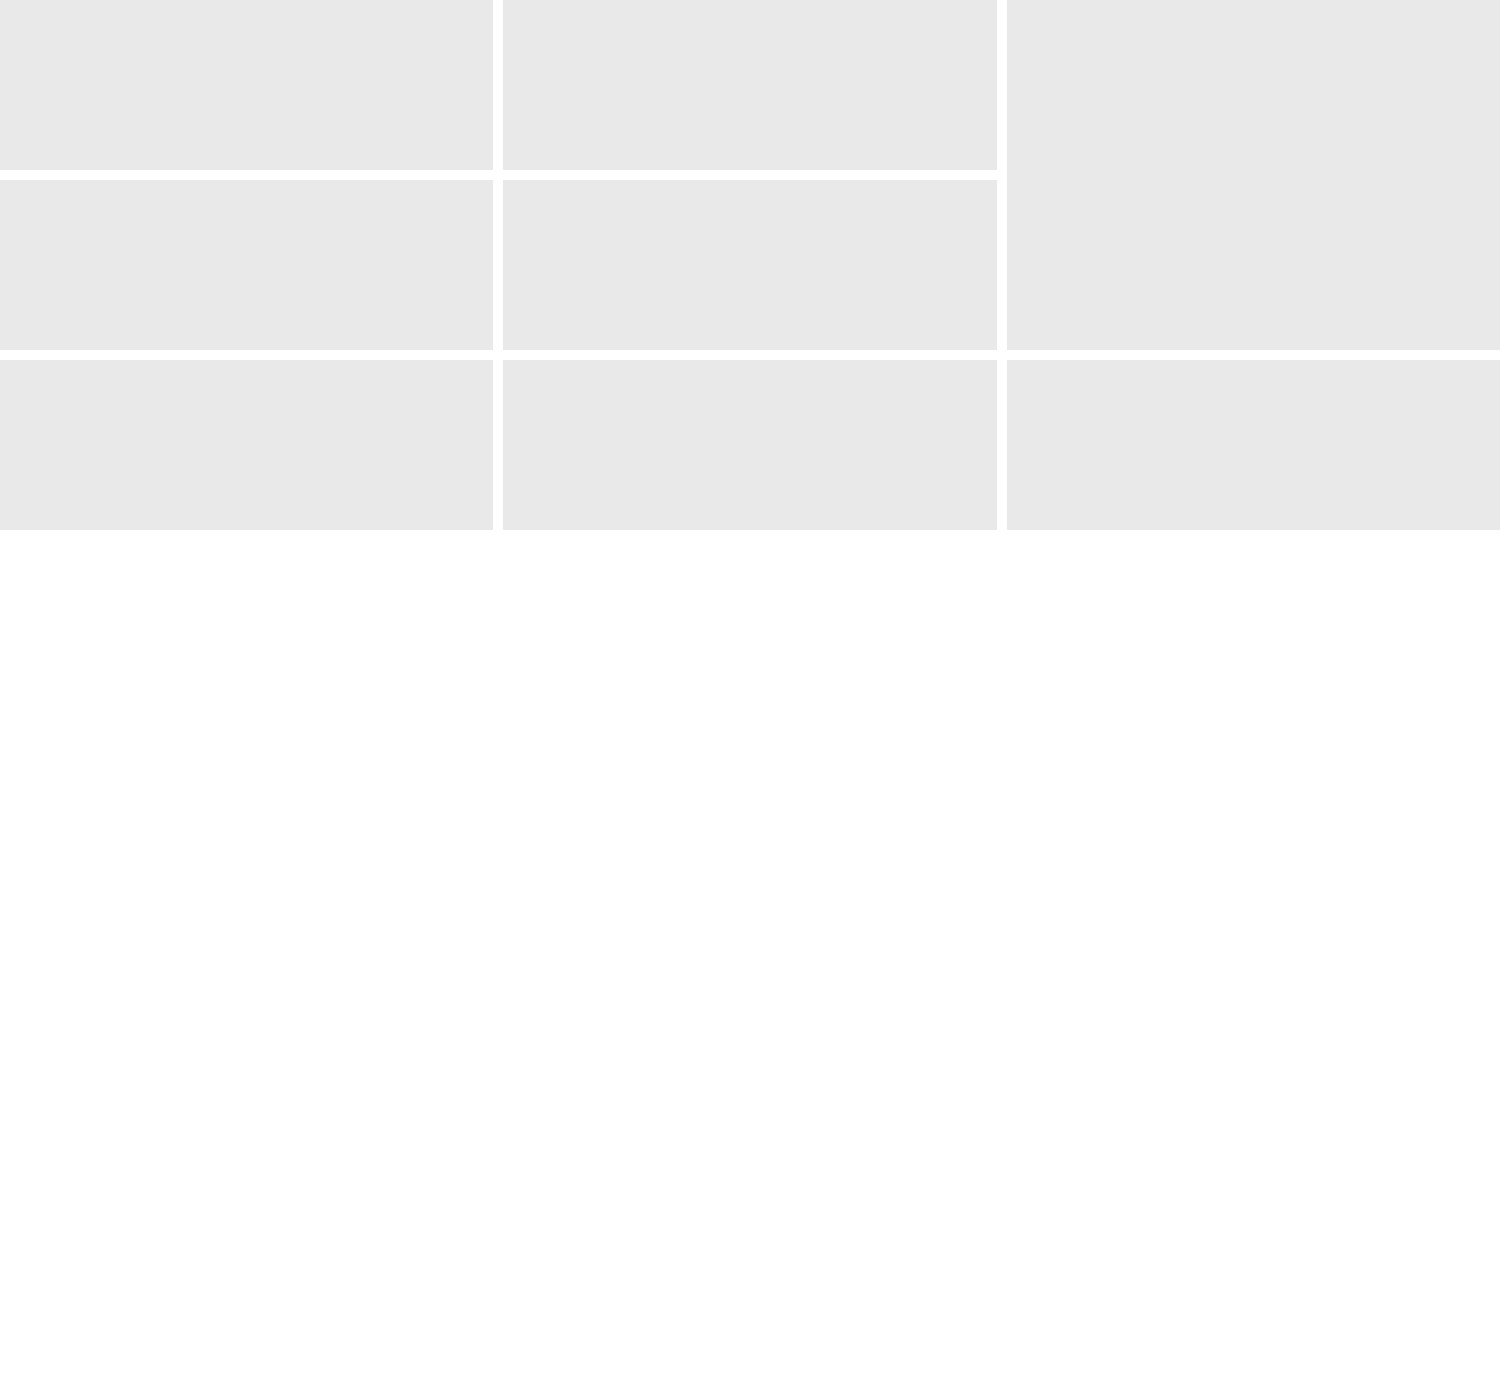Manufacturing Photo Collage
Weaving hall with industrial looms
Garment sewing production floor
Yarn cones feeding a spinning frame
Printing press cylinder and rollers
Labels moving through a printing machine
Stack of freshly printed sheets
Technician at a quality control laboratory bench
Machinist inspecting a component in the workshop